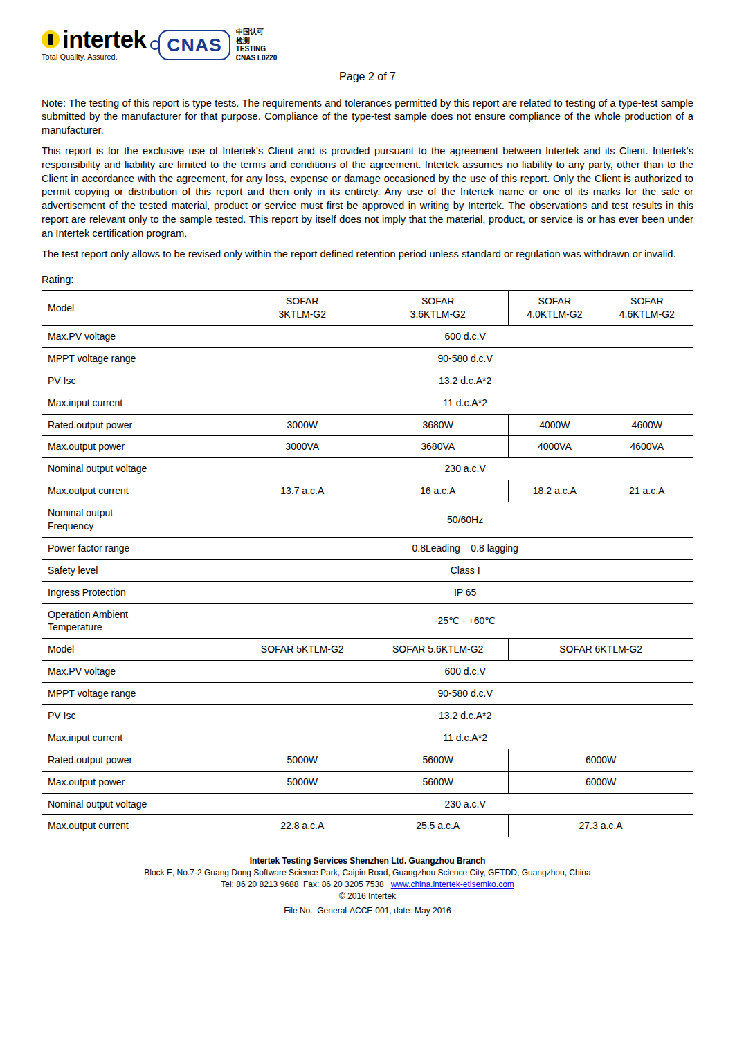intertek
Total Quality. Assured.
CNAS
中国认可
检测
TESTING
CNAS L0220
Page 2 of 7
Note: The testing of this report is type tests. The requirements and tolerances permitted by this report are related to testing of a type-test sample submitted by the manufacturer for that purpose. Compliance of the type-test sample does not ensure compliance of the whole production of a manufacturer.
This report is for the exclusive use of Intertek's Client and is provided pursuant to the agreement between Intertek and its Client. Intertek's responsibility and liability are limited to the terms and conditions of the agreement. Intertek assumes no liability to any party, other than to the Client in accordance with the agreement, for any loss, expense or damage occasioned by the use of this report. Only the Client is authorized to permit copying or distribution of this report and then only in its entirety. Any use of the Intertek name or one of its marks for the sale or advertisement of the tested material, product or service must first be approved in writing by Intertek. The observations and test results in this report are relevant only to the sample tested. This report by itself does not imply that the material, product, or service is or has ever been under an Intertek certification program.
The test report only allows to be revised only within the report defined retention period unless standard or regulation was withdrawn or invalid.
Rating:
| Model | SOFAR 3KTLM-G2 | SOFAR 3.6KTLM-G2 | SOFAR 4.0KTLM-G2 | SOFAR 4.6KTLM-G2 |
| Max.PV voltage | 600 d.c.V |
| MPPT voltage range | 90-580 d.c.V |
| PV Isc | 13.2 d.c.A*2 |
| Max.input current | 11 d.c.A*2 |
| Rated.output power | 3000W | 3680W | 4000W | 4600W |
| Max.output power | 3000VA | 3680VA | 4000VA | 4600VA |
| Nominal output voltage | 230 a.c.V |
| Max.output current | 13.7 a.c.A | 16 a.c.A | 18.2 a.c.A | 21 a.c.A |
| Nominal output Frequency | 50/60Hz |
| Power factor range | 0.8Leading – 0.8 lagging |
| Safety level | Class I |
| Ingress Protection | IP 65 |
| Operation Ambient Temperature | -25℃ - +60℃ |
| Model | SOFAR 5KTLM-G2 | SOFAR 5.6KTLM-G2 | SOFAR 6KTLM-G2 |
| Max.PV voltage | 600 d.c.V |
| MPPT voltage range | 90-580 d.c.V |
| PV Isc | 13.2 d.c.A*2 |
| Max.input current | 11 d.c.A*2 |
| Rated.output power | 5000W | 5600W | 6000W |
| Max.output power | 5000W | 5600W | 6000W |
| Nominal output voltage | 230 a.c.V |
| Max.output current | 22.8 a.c.A | 25.5 a.c.A | 27.3 a.c.A |
Intertek Testing Services Shenzhen Ltd. Guangzhou Branch
Block E, No.7-2 Guang Dong Software Science Park, Caipin Road, Guangzhou Science City, GETDD, Guangzhou, China
Tel: 86 20 8213 9688 Fax: 86 20 3205 7538 www.china.intertek-etlsemko.com
© 2016 Intertek
File No.: General-ACCE-001, date: May 2016